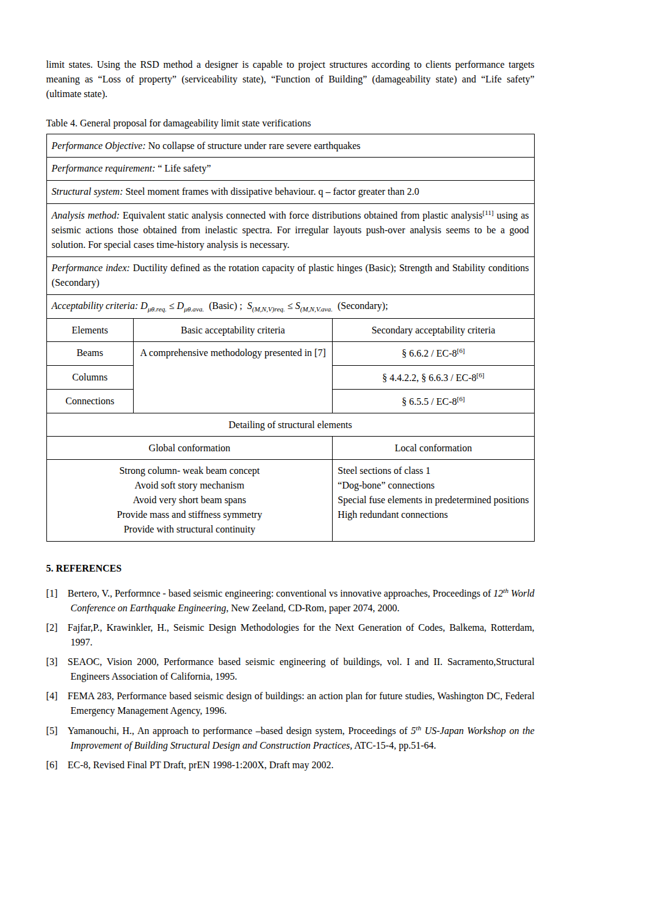limit states. Using the RSD method a designer is capable to project structures according to clients performance targets meaning as “Loss of property” (serviceability state), “Function of Building” (damageability state) and “Life safety” (ultimate state).
Table 4. General proposal for damageability limit state verifications
| Performance Objective: No collapse of structure under rare severe earthquakes |
| Performance requirement: “ Life safety” |
| Structural system: Steel moment frames with dissipative behaviour. q – factor greater than 2.0 |
| Analysis method: Equivalent static analysis connected with force distributions obtained from plastic analysis [11] using as seismic actions those obtained from inelastic spectra. For irregular layouts push-over analysis seems to be a good solution. For special cases time-history analysis is necessary. |
| Performance index: Ductility defined as the rotation capacity of plastic hinges (Basic); Strength and Stability conditions (Secondary) |
| Acceptability criteria: D μθ.req. ≤ D μθ.ava. (Basic) ; S (M,N,V)req. ≤ S (M,N,V.ava. (Secondary); |
| Elements | Basic acceptability criteria | Secondary acceptability criteria |
| Beams | A comprehensive methodology presented in [7] | § 6.6.2 / EC-8 [6] |
| Columns | § 4.4.2.2, § 6.6.3 / EC-8 [6] |
| Connections | § 6.5.5 / EC-8 [6] |
| Detailing of structural elements |
| Global conformation | Local conformation |
| Strong column- weak beam concept Avoid soft story mechanism Avoid very short beam spans Provide mass and stiffness symmetry Provide with structural continuity | Steel sections of class 1 “Dog-bone” connections Special fuse elements in predetermined positions High redundant connections |
5. REFERENCES
[1] Bertero, V., Performnce - based seismic engineering: conventional vs innovative approaches, Proceedings of 12th World Conference on Earthquake Engineering, New Zeeland, CD-Rom, paper 2074, 2000.
[2] Fajfar,P., Krawinkler, H., Seismic Design Methodologies for the Next Generation of Codes, Balkema, Rotterdam, 1997.
[3] SEAOC, Vision 2000, Performance based seismic engineering of buildings, vol. I and II. Sacramento,Structural Engineers Association of California, 1995.
[4] FEMA 283, Performance based seismic design of buildings: an action plan for future studies, Washington DC, Federal Emergency Management Agency, 1996.
[5] Yamanouchi, H., An approach to performance –based design system, Proceedings of 5th US-Japan Workshop on the Improvement of Building Structural Design and Construction Practices, ATC-15-4, pp.51-64.
[6] EC-8, Revised Final PT Draft, prEN 1998-1:200X, Draft may 2002.